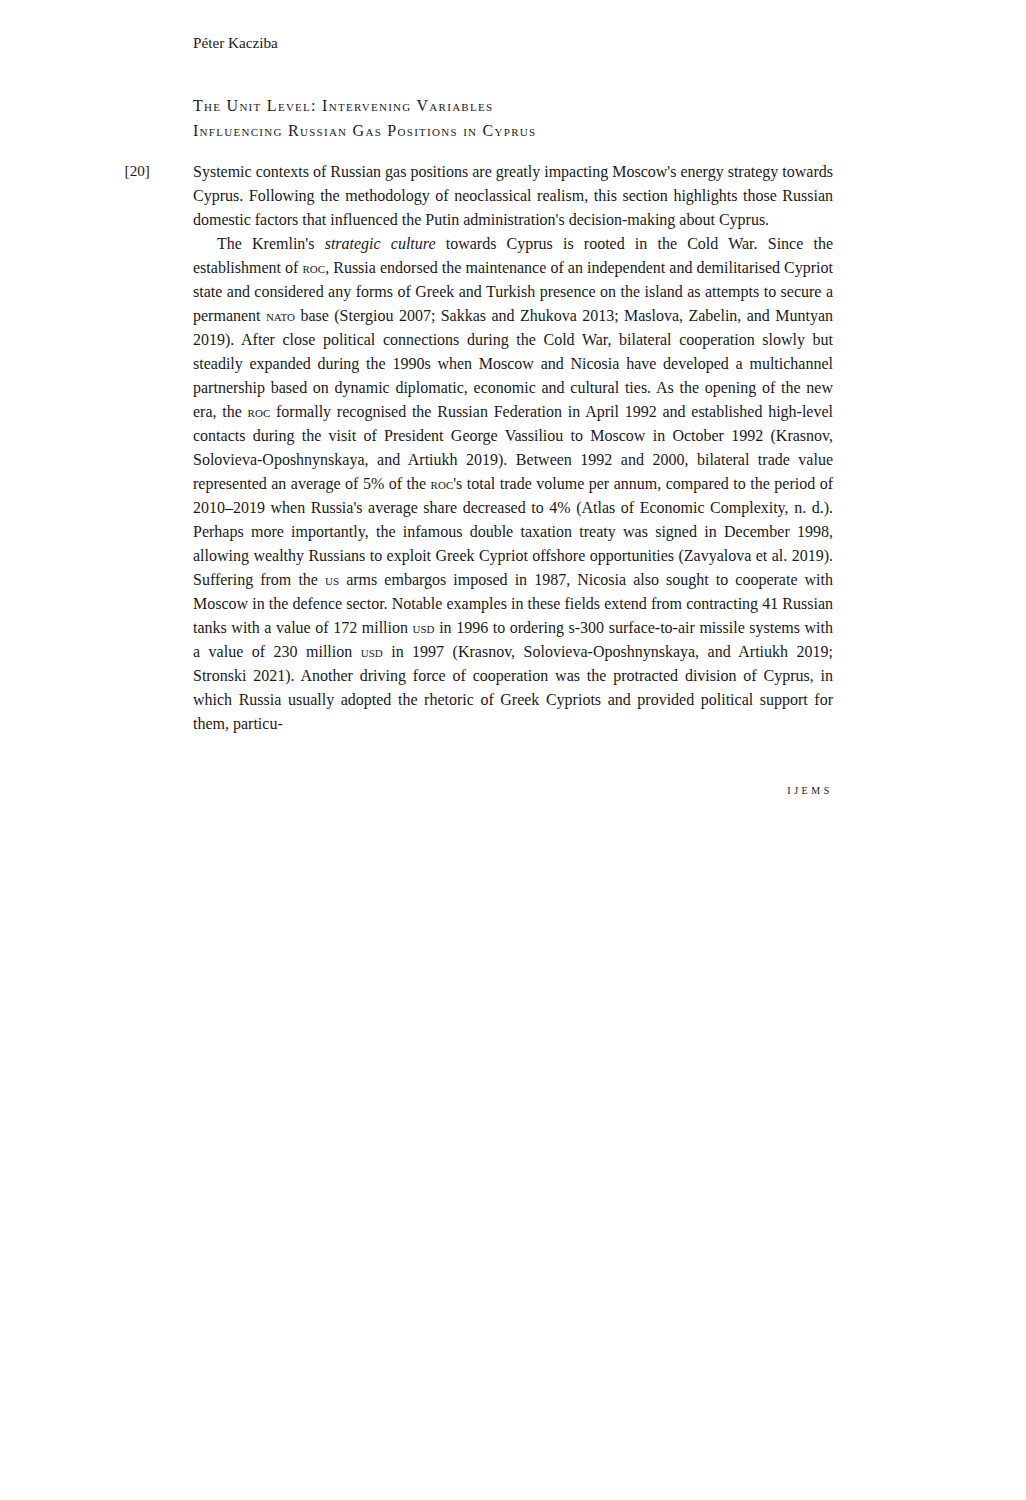Péter Kacziba
The Unit Level: Intervening Variables
Influencing Russian Gas Positions in Cyprus
[20] Systemic contexts of Russian gas positions are greatly impacting Moscow's energy strategy towards Cyprus. Following the methodology of neoclassical realism, this section highlights those Russian domestic factors that influenced the Putin administration's decision-making about Cyprus.
The Kremlin's strategic culture towards Cyprus is rooted in the Cold War. Since the establishment of roc, Russia endorsed the maintenance of an independent and demilitarised Cypriot state and considered any forms of Greek and Turkish presence on the island as attempts to secure a permanent nato base (Stergiou 2007; Sakkas and Zhukova 2013; Maslova, Zabelin, and Muntyan 2019). After close political connections during the Cold War, bilateral cooperation slowly but steadily expanded during the 1990s when Moscow and Nicosia have developed a multichannel partnership based on dynamic diplomatic, economic and cultural ties. As the opening of the new era, the roc formally recognised the Russian Federation in April 1992 and established high-level contacts during the visit of President George Vassiliou to Moscow in October 1992 (Krasnov, Solovieva-Oposhnynskaya, and Artiukh 2019). Between 1992 and 2000, bilateral trade value represented an average of 5% of the roc's total trade volume per annum, compared to the period of 2010–2019 when Russia's average share decreased to 4% (Atlas of Economic Complexity, n. d.). Perhaps more importantly, the infamous double taxation treaty was signed in December 1998, allowing wealthy Russians to exploit Greek Cypriot offshore opportunities (Zavyalova et al. 2019). Suffering from the us arms embargos imposed in 1987, Nicosia also sought to cooperate with Moscow in the defence sector. Notable examples in these fields extend from contracting 41 Russian tanks with a value of 172 million usd in 1996 to ordering s-300 surface-to-air missile systems with a value of 230 million usd in 1997 (Krasnov, Solovieva-Oposhnynskaya, and Artiukh 2019; Stronski 2021). Another driving force of cooperation was the protracted division of Cyprus, in which Russia usually adopted the rhetoric of Greek Cypriots and provided political support for them, particu-
ijems